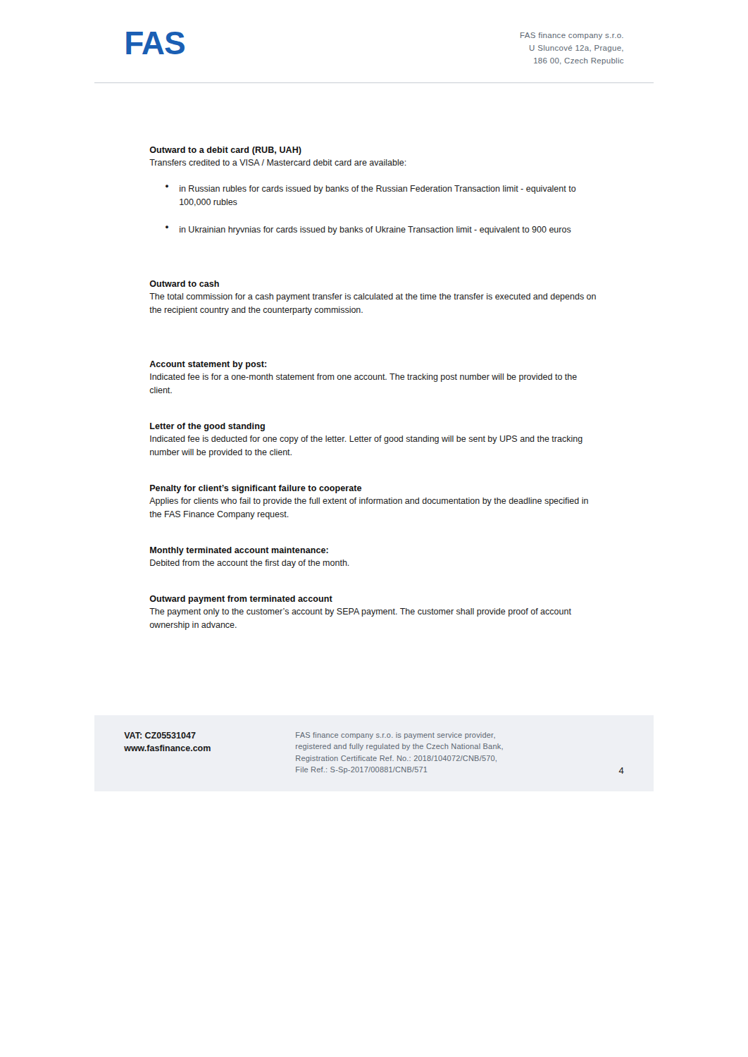FAS
FAS finance company s.r.o.
U Sluncové 12a, Prague,
186 00, Czech Republic
Outward to a debit card (RUB, UAH)
Transfers credited to a VISA / Mastercard debit card are available:
in Russian rubles for cards issued by banks of the Russian Federation Transaction limit - equivalent to 100,000 rubles
in Ukrainian hryvnias for cards issued by banks of Ukraine Transaction limit - equivalent to 900 euros
Outward to cash
The total commission for a cash payment transfer is calculated at the time the transfer is executed and depends on the recipient country and the counterparty commission.
Account statement by post:
Indicated fee is for a one-month statement from one account. The tracking post number will be provided to the client.
Letter of the good standing
Indicated fee is deducted for one copy of the letter. Letter of good standing will be sent by UPS and the tracking number will be provided to the client.
Penalty for client’s significant failure to cooperate
Applies for clients who fail to provide the full extent of information and documentation by the deadline specified in the FAS Finance Company request.
Monthly terminated account maintenance:
Debited from the account the first day of the month.
Outward payment from terminated account
The payment only to the customer’s account by SEPA payment. The customer shall provide proof of account ownership in advance.
VAT: CZ05531047
www.fasfinance.com
FAS finance company s.r.o. is payment service provider,
registered and fully regulated by the Czech National Bank,
Registration Certificate Ref. No.: 2018/104072/CNB/570,
File Ref.: S-Sp-2017/00881/CNB/571
4